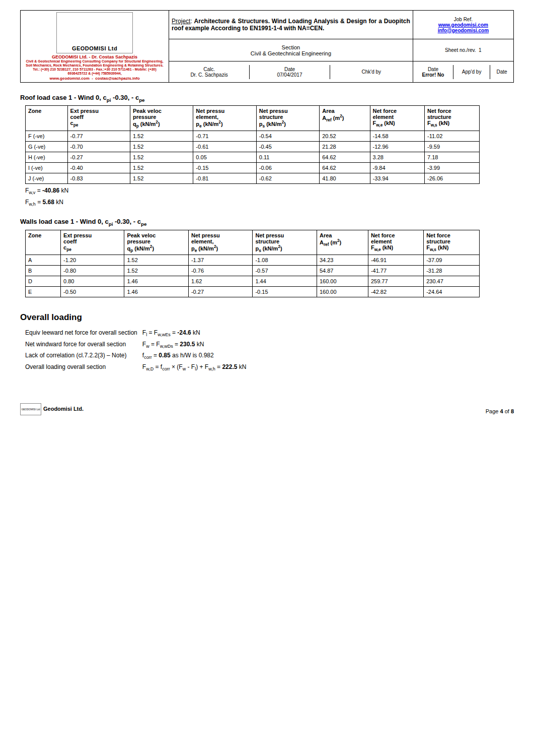| GEODOMISI Ltd GEODOMISI Ltd. - Dr. Costas Sachpazis Civil & Geotechnical Engineering Consulting Company for Structural Engineering, Soil Mechanics, Rock Mechanics, Foundation Engineering & Retaining Structures. Tel.: (+30) 210 5238127, 210 5711263 - Fax.:+30 210 5711461 - Mobile: (+30) 6936425722 & (+44) 7585939944, www.geodomisi.com - costas@sachpazis.info | Project : Architecture & Structures. Wind Loading Analysis & Design for a Duopitch roof example According to EN1991-1-4 with NA=CEN. | Job Ref. www.geodomisi.com info@geodomisi.com |
| Section Civil & Geotechnical Engineering | Sheet no./rev. 1 |
| / Calc. Dr. C. Sachpazis / Date 07/04/2017 / Chk'd by / | / Date Error! No / App'd by / Date / |
Roof load case 1 - Wind 0, cpi -0.30, - cpe
| Zone | Ext pressu coeff c pe | Peak veloc pressure q p (kN/m 2 ) | Net pressu element, p e (kN/m 2 ) | Net pressu structure p s (kN/m 2 ) | Area A ref (m 2 ) | Net force element F w,e (kN) | Net force structure F w,s (kN) |
| --- | --- | --- | --- | --- | --- | --- | --- |
| F (-ve) | -0.77 | 1.52 | -0.71 | -0.54 | 20.52 | -14.58 | -11.02 |
| G (-ve) | -0.70 | 1.52 | -0.61 | -0.45 | 21.28 | -12.96 | -9.59 |
| H (-ve) | -0.27 | 1.52 | 0.05 | 0.11 | 64.62 | 3.28 | 7.18 |
| I (-ve) | -0.40 | 1.52 | -0.15 | -0.06 | 64.62 | -9.84 | -3.99 |
| J (-ve) | -0.83 | 1.52 | -0.81 | -0.62 | 41.80 | -33.94 | -26.06 |
Fw,v = -40.86 kN
Fw,h = 5.68 kN
Walls load case 1 - Wind 0, cpi -0.30, - cpe
| Zone | Ext pressu coeff c pe | Peak veloc pressure q p (kN/m 2 ) | Net pressu element, p e (kN/m 2 ) | Net pressu structure p s (kN/m 2 ) | Area A ref (m 2 ) | Net force element F w,e (kN) | Net force structure F w,s (kN) |
| --- | --- | --- | --- | --- | --- | --- | --- |
| A | -1.20 | 1.52 | -1.37 | -1.08 | 34.23 | -46.91 | -37.09 |
| B | -0.80 | 1.52 | -0.76 | -0.57 | 54.87 | -41.77 | -31.28 |
| D | 0.80 | 1.46 | 1.62 | 1.44 | 160.00 | 259.77 | 230.47 |
| E | -0.50 | 1.46 | -0.27 | -0.15 | 160.00 | -42.82 | -24.64 |
Overall loading
| Equiv leeward net force for overall section | F l = F w,wEs = -24.6 kN |
| Net windward force for overall section | F w = F w,wDs = 230.5 kN |
| Lack of correlation (cl.7.2.2(3) – Note) | f corr = 0.85 as h/W is 0.982 |
| Overall loading overall section | F w,D = f corr × (F w - F l ) + F w,h = 222.5 kN |
GEODOMISI Ltd Geodomisi Ltd.
Page 4 of 8